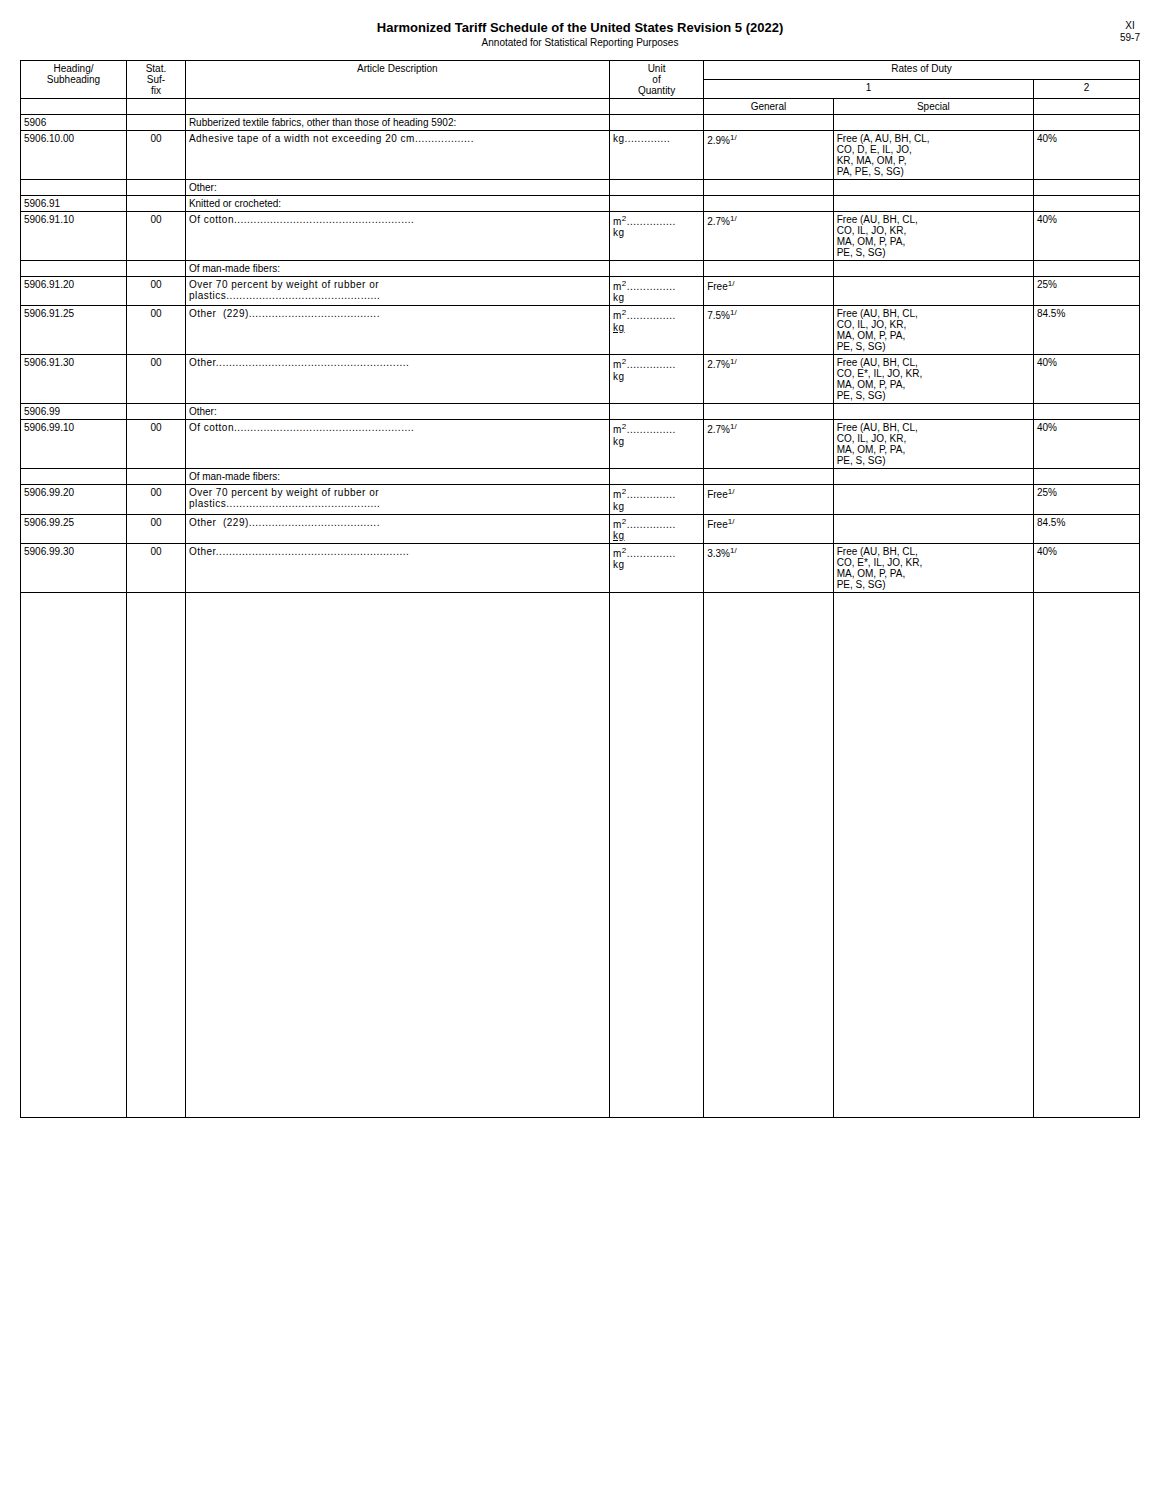XI
59-7
Harmonized Tariff Schedule of the United States Revision 5 (2022)
Annotated for Statistical Reporting Purposes
| Heading/ Subheading | Stat. Suf- fix | Article Description | Unit of Quantity | Rates of Duty |
| --- | --- | --- | --- | --- |
| 1 | 2 |
| | | | | General | Special | |
| 5906 | | Rubberized textile fabrics, other than those of heading 5902: | | | | |
| 5906.10.00 | 00 | Adhesive tape of a width not exceeding 20 cm.................. | kg.............. | 2.9% 1/ | Free (A, AU, BH, CL, CO, D, E, IL, JO, KR, MA, OM, P, PA, PE, S, SG) | 40% |
| | | Other: | | | | |
| 5906.91 | | Knitted or crocheted: | | | | |
| 5906.91.10 | 00 | Of cotton....................................................... | m 2 ............... kg | 2.7% 1/ | Free (AU, BH, CL, CO, IL, JO, KR, MA, OM, P, PA, PE, S, SG) | 40% |
| | | Of man-made fibers: | | | | |
| 5906.91.20 | 00 | Over 70 percent by weight of rubber or plastics............................................... | m 2 ............... kg | Free 1/ | | 25% |
| 5906.91.25 | 00 | Other (229)........................................ | m 2 ............... kg | 7.5% 1/ | Free (AU, BH, CL, CO, IL, JO, KR, MA, OM, P, PA, PE, S, SG) | 84.5% |
| 5906.91.30 | 00 | Other........................................................... | m 2 ............... kg | 2.7% 1/ | Free (AU, BH, CL, CO, E*, IL, JO, KR, MA, OM, P, PA, PE, S, SG) | 40% |
| 5906.99 | | Other: | | | | |
| 5906.99.10 | 00 | Of cotton....................................................... | m 2 ............... kg | 2.7% 1/ | Free (AU, BH, CL, CO, IL, JO, KR, MA, OM, P, PA, PE, S, SG) | 40% |
| | | Of man-made fibers: | | | | |
| 5906.99.20 | 00 | Over 70 percent by weight of rubber or plastics............................................... | m 2 ............... kg | Free 1/ | | 25% |
| 5906.99.25 | 00 | Other (229)........................................ | m 2 ............... kg | Free 1/ | | 84.5% |
| 5906.99.30 | 00 | Other........................................................... | m 2 ............... kg | 3.3% 1/ | Free (AU, BH, CL, CO, E*, IL, JO, KR, MA, OM, P, PA, PE, S, SG) | 40% |